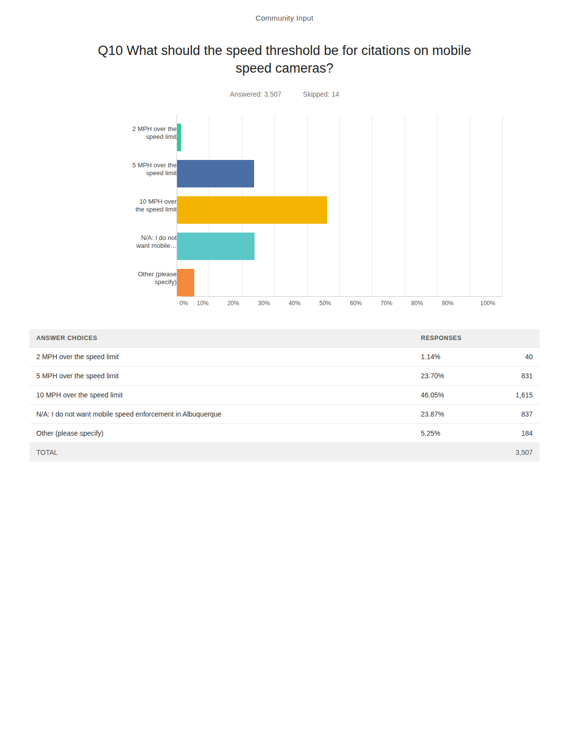Community Input
Q10 What should the speed threshold be for citations on mobile speed cameras?
Answered: 3,507 Skipped: 14
| 2 MPH over the speed limit | |
| 5 MPH over the speed limit | |
| 10 MPH over the speed limit | |
| N/A: I do not want mobile… | |
| Other (please specify) | |
0% 10% 20% 30% 40% 50% 60% 70% 80% 90% 100%
| ANSWER CHOICES | RESPONSES |
| --- | --- |
| 2 MPH over the speed limit | 1.14% | 40 |
| 5 MPH over the speed limit | 23.70% | 831 |
| 10 MPH over the speed limit | 46.05% | 1,615 |
| N/A: I do not want mobile speed enforcement in Albuquerque | 23.87% | 837 |
| Other (please specify) | 5.25% | 184 |
| TOTAL | | 3,507 |